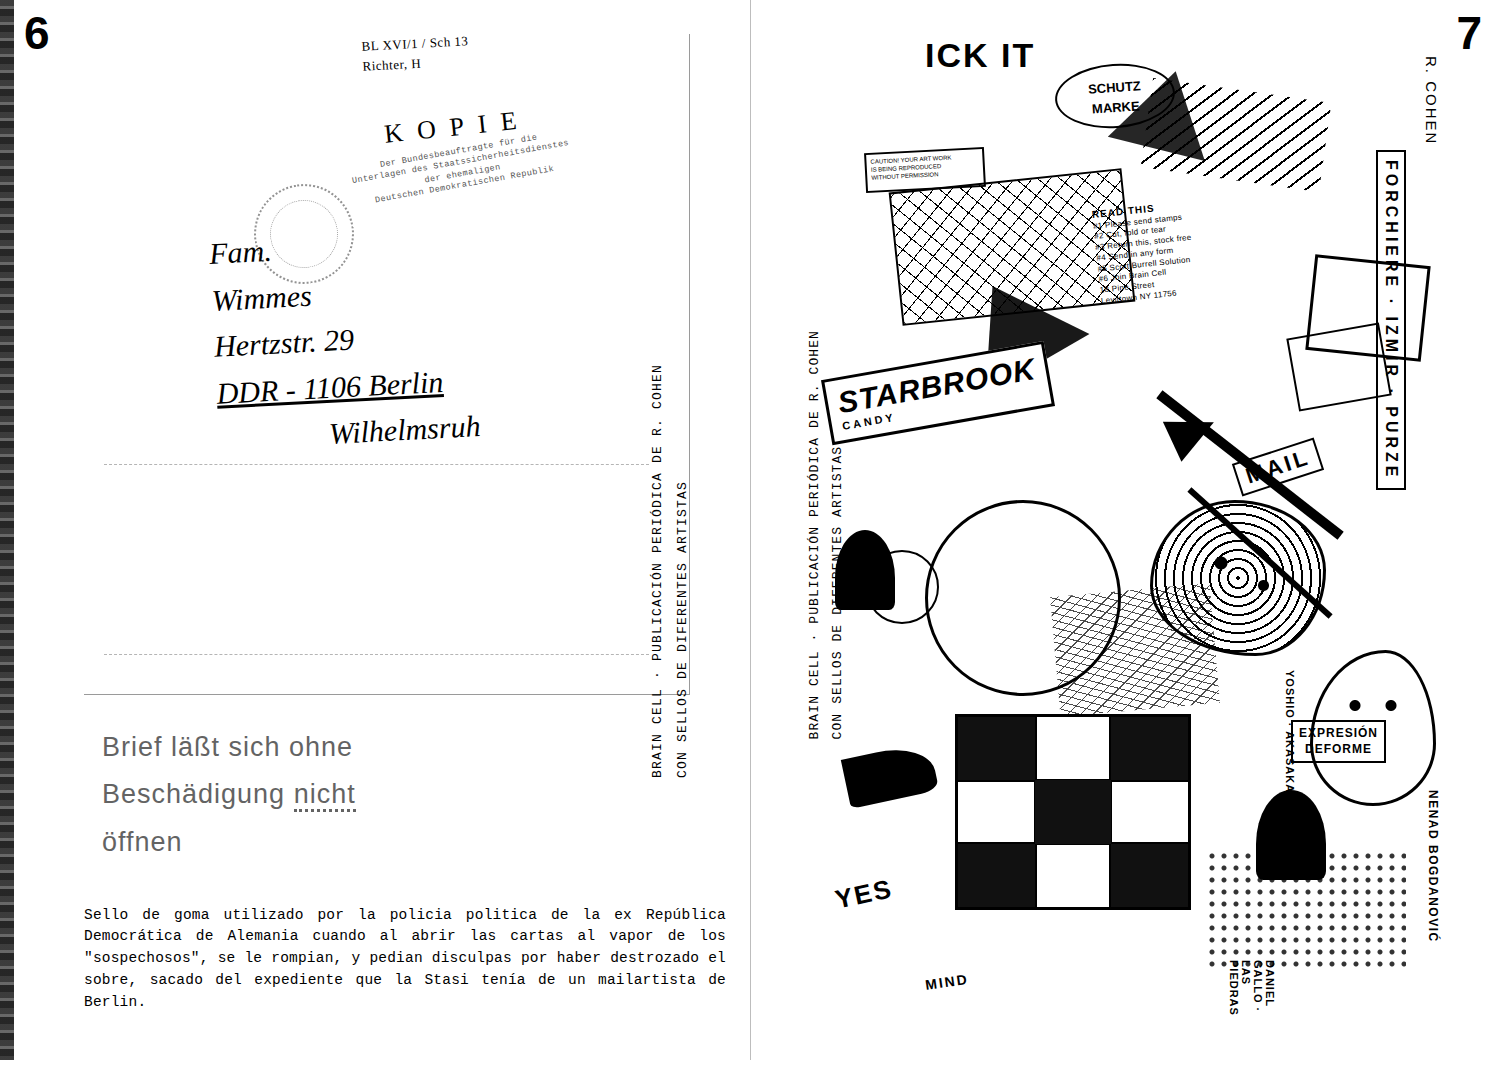6
BL XVI/1 / Sch 13
Richter, H
KOPIE
Der Bundesbeauftragte für die
Unterlagen des Staatssicherheitsdienstes
der ehemaligen
Deutschen Demokratischen Republik
Fam.
Wimmes
Hertzstr. 29
DDR - 1106 Berlin
Wilhelmsruh
BRAIN CELL · PUBLICACIÓN PERIÓDICA DE R. COHEN
CON SELLOS DE DIFERENTES ARTISTAS
Brief läßt sich ohne
Beschädigung nicht
öffnen
Sello de goma utilizado por la policia politica de la ex República Democrática de Alemania cuando al abrir las cartas al vapor de los "sospechosos", se le rompian, y pedian disculpas por haber destrozado el sobre, sacado del expediente que la Stasi tenía de un mailartista de Berlin.
7
R. COHEN
BRAIN CELL · PUBLICACIÓN PERIÓDICA DE R. COHEN
CON SELLOS DE DIFERENTES ARTISTAS
ICK IT
SCHUTZ
MARKE
CAUTION! YOUR ART WORK
IS BEING REPRODUCED
WITHOUT PERMISSION
READ THIS #1 Please send stamps
#2 Cut, fold or tear
#3 Return this, stock free
#4 Send in any form
#5 Scott Burrell Solution
#6 Join Brain Cell
18 Pine Street
Levittown NY 11756
STARBROOK CANDY
MAIL
FORCHIERE · IZMIR · PURZE
EXPRESIÓN
DEFORME
YOSHIO · AKASAKA
DANIEL GALLO · LAS PIEDRAS
NENAD BOGDANOVIĆ
YES
MIND